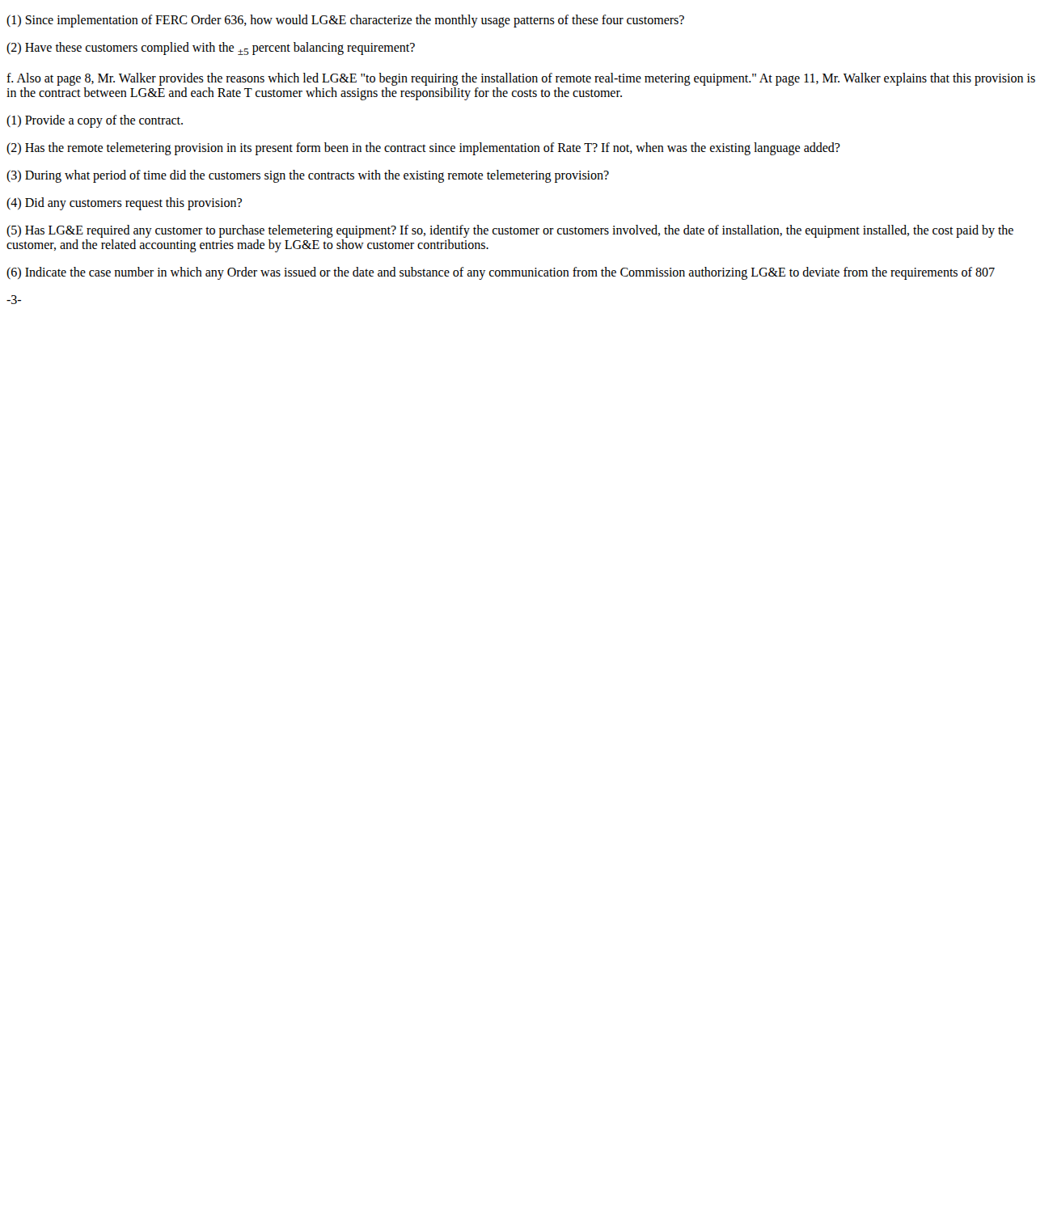(1) Since implementation of FERC Order 636, how would LG&E characterize the monthly usage patterns of these four customers?
(2) Have these customers complied with the ±5 percent balancing requirement?
f. Also at page 8, Mr. Walker provides the reasons which led LG&E "to begin requiring the installation of remote real-time metering equipment." At page 11, Mr. Walker explains that this provision is in the contract between LG&E and each Rate T customer which assigns the responsibility for the costs to the customer.
(1) Provide a copy of the contract.
(2) Has the remote telemetering provision in its present form been in the contract since implementation of Rate T? If not, when was the existing language added?
(3) During what period of time did the customers sign the contracts with the existing remote telemetering provision?
(4) Did any customers request this provision?
(5) Has LG&E required any customer to purchase telemetering equipment? If so, identify the customer or customers involved, the date of installation, the equipment installed, the cost paid by the customer, and the related accounting entries made by LG&E to show customer contributions.
(6) Indicate the case number in which any Order was issued or the date and substance of any communication from the Commission authorizing LG&E to deviate from the requirements of 807
-3-